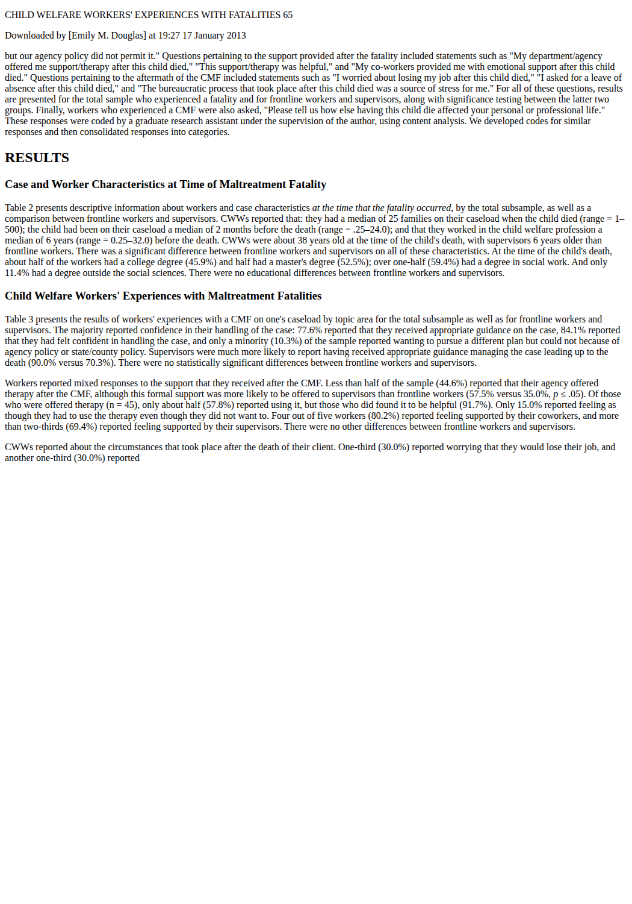CHILD WELFARE WORKERS' EXPERIENCES WITH FATALITIES 65
Downloaded by [Emily M. Douglas] at 19:27 17 January 2013
but our agency policy did not permit it." Questions pertaining to the support provided after the fatality included statements such as "My department/agency offered me support/therapy after this child died," "This support/therapy was helpful," and "My co-workers provided me with emotional support after this child died." Questions pertaining to the aftermath of the CMF included statements such as "I worried about losing my job after this child died," "I asked for a leave of absence after this child died," and "The bureaucratic process that took place after this child died was a source of stress for me." For all of these questions, results are presented for the total sample who experienced a fatality and for frontline workers and supervisors, along with significance testing between the latter two groups. Finally, workers who experienced a CMF were also asked, "Please tell us how else having this child die affected your personal or professional life." These responses were coded by a graduate research assistant under the supervision of the author, using content analysis. We developed codes for similar responses and then consolidated responses into categories.
RESULTS
Case and Worker Characteristics at Time of Maltreatment Fatality
Table 2 presents descriptive information about workers and case characteristics at the time that the fatality occurred, by the total subsample, as well as a comparison between frontline workers and supervisors. CWWs reported that: they had a median of 25 families on their caseload when the child died (range = 1–500); the child had been on their caseload a median of 2 months before the death (range = .25–24.0); and that they worked in the child welfare profession a median of 6 years (range = 0.25–32.0) before the death. CWWs were about 38 years old at the time of the child's death, with supervisors 6 years older than frontline workers. There was a significant difference between frontline workers and supervisors on all of these characteristics. At the time of the child's death, about half of the workers had a college degree (45.9%) and half had a master's degree (52.5%); over one-half (59.4%) had a degree in social work. And only 11.4% had a degree outside the social sciences. There were no educational differences between frontline workers and supervisors.
Child Welfare Workers' Experiences with Maltreatment Fatalities
Table 3 presents the results of workers' experiences with a CMF on one's caseload by topic area for the total subsample as well as for frontline workers and supervisors. The majority reported confidence in their handling of the case: 77.6% reported that they received appropriate guidance on the case, 84.1% reported that they had felt confident in handling the case, and only a minority (10.3%) of the sample reported wanting to pursue a different plan but could not because of agency policy or state/county policy. Supervisors were much more likely to report having received appropriate guidance managing the case leading up to the death (90.0% versus 70.3%). There were no statistically significant differences between frontline workers and supervisors.
Workers reported mixed responses to the support that they received after the CMF. Less than half of the sample (44.6%) reported that their agency offered therapy after the CMF, although this formal support was more likely to be offered to supervisors than frontline workers (57.5% versus 35.0%, p ≤ .05). Of those who were offered therapy (n = 45), only about half (57.8%) reported using it, but those who did found it to be helpful (91.7%). Only 15.0% reported feeling as though they had to use the therapy even though they did not want to. Four out of five workers (80.2%) reported feeling supported by their coworkers, and more than two-thirds (69.4%) reported feeling supported by their supervisors. There were no other differences between frontline workers and supervisors.
CWWs reported about the circumstances that took place after the death of their client. One-third (30.0%) reported worrying that they would lose their job, and another one-third (30.0%) reported